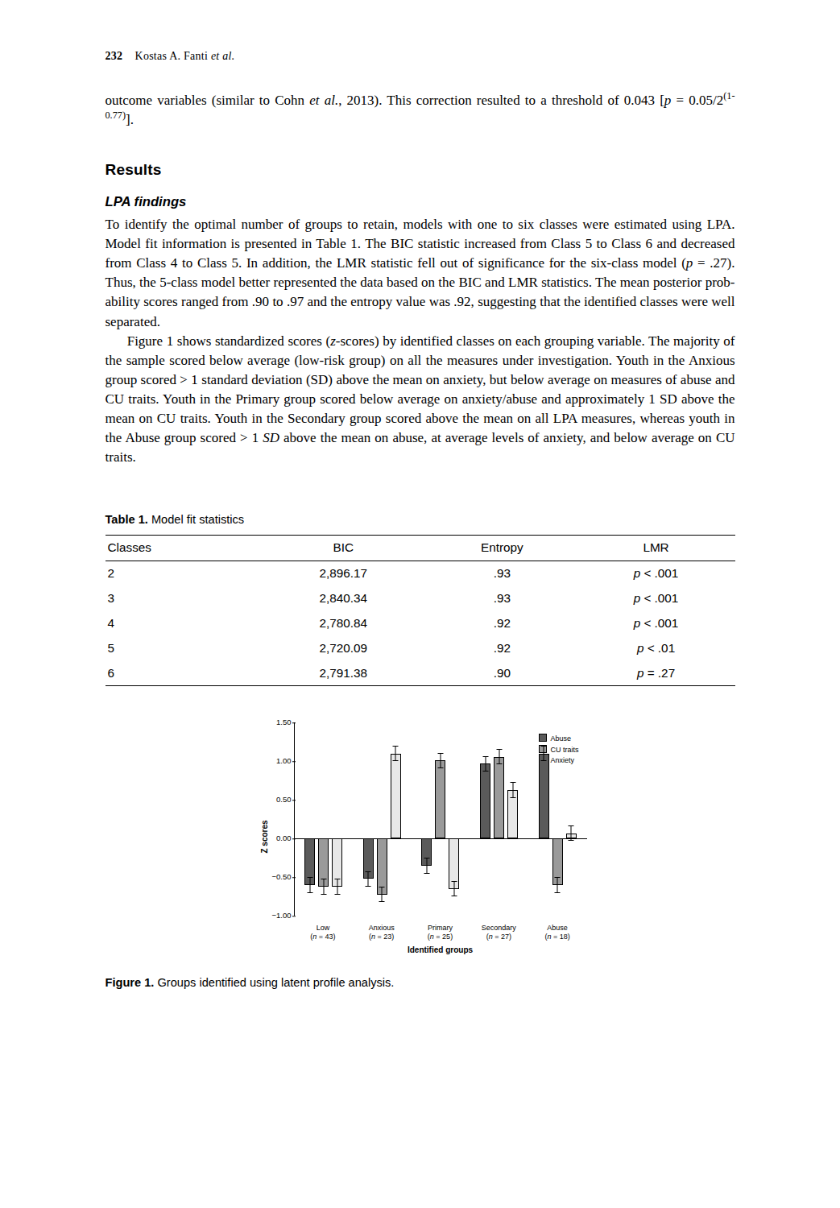232 Kostas A. Fanti et al.
outcome variables (similar to Cohn et al., 2013). This correction resulted to a threshold of 0.043 [p = 0.05/2(1-0.77)].
Results
LPA findings
To identify the optimal number of groups to retain, models with one to six classes were estimated using LPA. Model fit information is presented in Table 1. The BIC statistic increased from Class 5 to Class 6 and decreased from Class 4 to Class 5. In addition, the LMR statistic fell out of significance for the six-class model (p = .27). Thus, the 5-class model better represented the data based on the BIC and LMR statistics. The mean posterior probability scores ranged from .90 to .97 and the entropy value was .92, suggesting that the identified classes were well separated.
Figure 1 shows standardized scores (z-scores) by identified classes on each grouping variable. The majority of the sample scored below average (low-risk group) on all the measures under investigation. Youth in the Anxious group scored > 1 standard deviation (SD) above the mean on anxiety, but below average on measures of abuse and CU traits. Youth in the Primary group scored below average on anxiety/abuse and approximately 1 SD above the mean on CU traits. Youth in the Secondary group scored above the mean on all LPA measures, whereas youth in the Abuse group scored > 1 SD above the mean on abuse, at average levels of anxiety, and below average on CU traits.
Table 1. Model fit statistics
| Classes | BIC | Entropy | LMR |
| --- | --- | --- | --- |
| 2 | 2,896.17 | .93 | p < .001 |
| 3 | 2,840.34 | .93 | p < .001 |
| 4 | 2,780.84 | .92 | p < .001 |
| 5 | 2,720.09 | .92 | p < .01 |
| 6 | 2,791.38 | .90 | p = .27 |
Z scores
1.50
1.00
0.50
0.00
−0.50
−1.00
Abuse
CU traits
Anxiety
Group 1: Low (abuse -0.60, cu -0.62, anx -0.62)
Low
(n = 43)
Anxious
(n = 23)
Primary
(n = 25)
Secondary
(n = 27)
Abuse
(n = 18)
Identified groups
Figure 1. Groups identified using latent profile analysis.